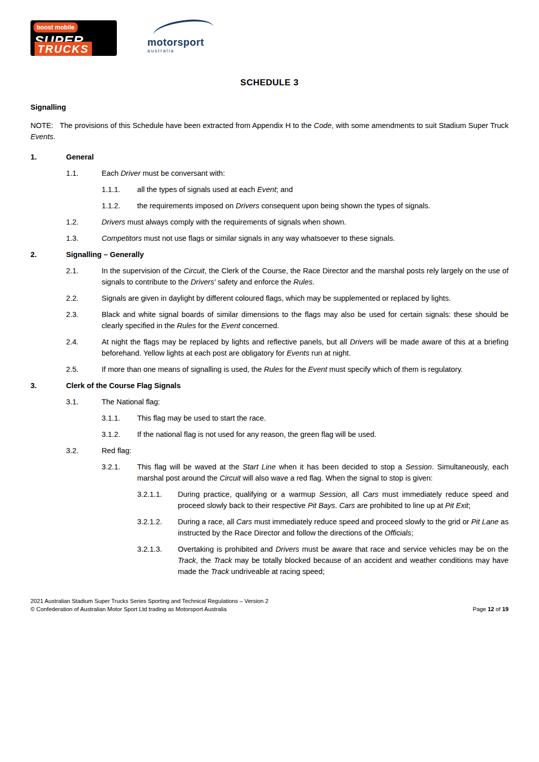boost mobile
SUPER
TRUCKS
motorsport
australia
SCHEDULE 3
Signalling
NOTE: The provisions of this Schedule have been extracted from Appendix H to the Code, with some amendments to suit Stadium Super Truck Events.
1.
General
1.1.
Each Driver must be conversant with:
1.1.1.
all the types of signals used at each Event; and
1.1.2.
the requirements imposed on Drivers consequent upon being shown the types of signals.
1.2.
Drivers must always comply with the requirements of signals when shown.
1.3.
Competitors must not use flags or similar signals in any way whatsoever to these signals.
2.
Signalling – Generally
2.1.
In the supervision of the Circuit, the Clerk of the Course, the Race Director and the marshal posts rely largely on the use of signals to contribute to the Drivers' safety and enforce the Rules.
2.2.
Signals are given in daylight by different coloured flags, which may be supplemented or replaced by lights.
2.3.
Black and white signal boards of similar dimensions to the flags may also be used for certain signals: these should be clearly specified in the Rules for the Event concerned.
2.4.
At night the flags may be replaced by lights and reflective panels, but all Drivers will be made aware of this at a briefing beforehand. Yellow lights at each post are obligatory for Events run at night.
2.5.
If more than one means of signalling is used, the Rules for the Event must specify which of them is regulatory.
3.
Clerk of the Course Flag Signals
3.1.
The National flag:
3.1.1.
This flag may be used to start the race.
3.1.2.
If the national flag is not used for any reason, the green flag will be used.
3.2.
Red flag:
3.2.1.
This flag will be waved at the Start Line when it has been decided to stop a Session. Simultaneously, each marshal post around the Circuit will also wave a red flag. When the signal to stop is given:
3.2.1.1.
During practice, qualifying or a warmup Session, all Cars must immediately reduce speed and proceed slowly back to their respective Pit Bays. Cars are prohibited to line up at Pit Exit;
3.2.1.2.
During a race, all Cars must immediately reduce speed and proceed slowly to the grid or Pit Lane as instructed by the Race Director and follow the directions of the Officials;
3.2.1.3.
Overtaking is prohibited and Drivers must be aware that race and service vehicles may be on the Track, the Track may be totally blocked because of an accident and weather conditions may have made the Track undriveable at racing speed;
2021 Australian Stadium Super Trucks Series Sporting and Technical Regulations – Version 2
© Confederation of Australian Motor Sport Ltd trading as Motorsport Australia
Page 12 of 19